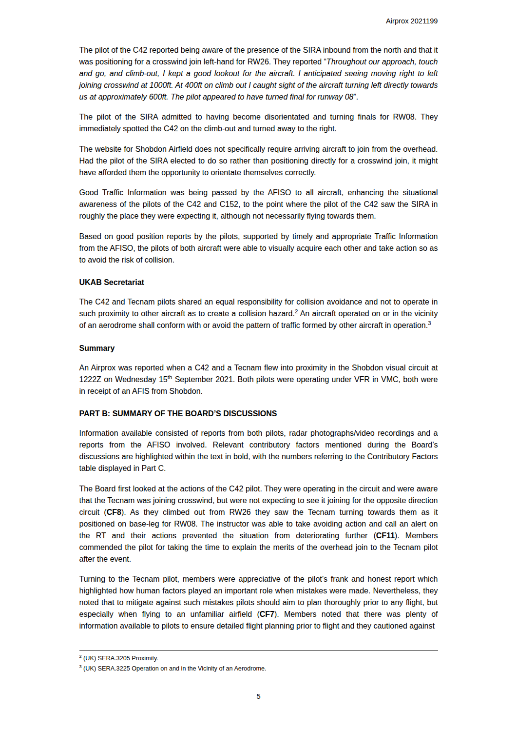Airprox 2021199
The pilot of the C42 reported being aware of the presence of the SIRA inbound from the north and that it was positioning for a crosswind join left-hand for RW26. They reported “Throughout our approach, touch and go, and climb-out, I kept a good lookout for the aircraft. I anticipated seeing moving right to left joining crosswind at 1000ft. At 400ft on climb out I caught sight of the aircraft turning left directly towards us at approximately 600ft. The pilot appeared to have turned final for runway 08”.
The pilot of the SIRA admitted to having become disorientated and turning finals for RW08. They immediately spotted the C42 on the climb-out and turned away to the right.
The website for Shobdon Airfield does not specifically require arriving aircraft to join from the overhead. Had the pilot of the SIRA elected to do so rather than positioning directly for a crosswind join, it might have afforded them the opportunity to orientate themselves correctly.
Good Traffic Information was being passed by the AFISO to all aircraft, enhancing the situational awareness of the pilots of the C42 and C152, to the point where the pilot of the C42 saw the SIRA in roughly the place they were expecting it, although not necessarily flying towards them.
Based on good position reports by the pilots, supported by timely and appropriate Traffic Information from the AFISO, the pilots of both aircraft were able to visually acquire each other and take action so as to avoid the risk of collision.
UKAB Secretariat
The C42 and Tecnam pilots shared an equal responsibility for collision avoidance and not to operate in such proximity to other aircraft as to create a collision hazard.2 An aircraft operated on or in the vicinity of an aerodrome shall conform with or avoid the pattern of traffic formed by other aircraft in operation.3
Summary
An Airprox was reported when a C42 and a Tecnam flew into proximity in the Shobdon visual circuit at 1222Z on Wednesday 15th September 2021. Both pilots were operating under VFR in VMC, both were in receipt of an AFIS from Shobdon.
PART B: SUMMARY OF THE BOARD’S DISCUSSIONS
Information available consisted of reports from both pilots, radar photographs/video recordings and a reports from the AFISO involved. Relevant contributory factors mentioned during the Board’s discussions are highlighted within the text in bold, with the numbers referring to the Contributory Factors table displayed in Part C.
The Board first looked at the actions of the C42 pilot. They were operating in the circuit and were aware that the Tecnam was joining crosswind, but were not expecting to see it joining for the opposite direction circuit (CF8). As they climbed out from RW26 they saw the Tecnam turning towards them as it positioned on base-leg for RW08. The instructor was able to take avoiding action and call an alert on the RT and their actions prevented the situation from deteriorating further (CF11). Members commended the pilot for taking the time to explain the merits of the overhead join to the Tecnam pilot after the event.
Turning to the Tecnam pilot, members were appreciative of the pilot’s frank and honest report which highlighted how human factors played an important role when mistakes were made. Nevertheless, they noted that to mitigate against such mistakes pilots should aim to plan thoroughly prior to any flight, but especially when flying to an unfamiliar airfield (CF7). Members noted that there was plenty of information available to pilots to ensure detailed flight planning prior to flight and they cautioned against
2 (UK) SERA.3205 Proximity.
3 (UK) SERA.3225 Operation on and in the Vicinity of an Aerodrome.
5